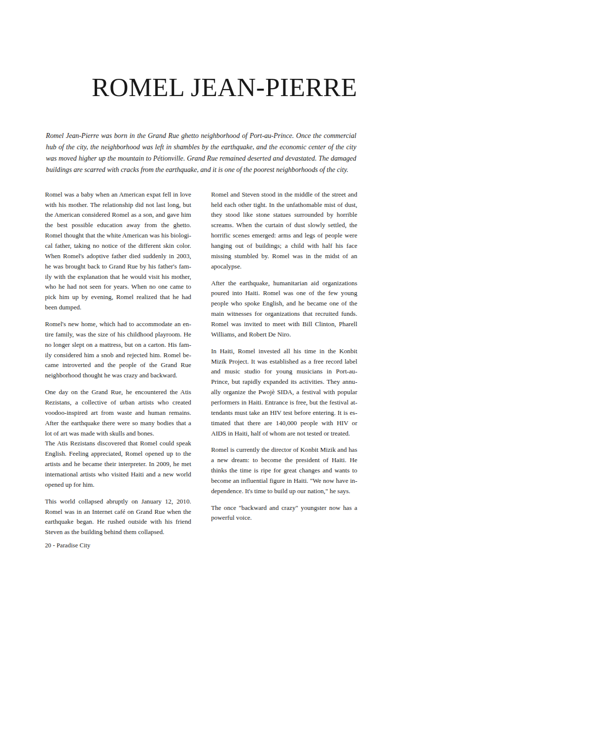Romel Jean-Pierre
Romel Jean-Pierre was born in the Grand Rue ghetto neighborhood of Port-au-Prince. Once the commercial hub of the city, the neighborhood was left in shambles by the earthquake, and the economic center of the city was moved higher up the mountain to Pétionville. Grand Rue remained deserted and devastated. The damaged buildings are scarred with cracks from the earthquake, and it is one of the poorest neighborhoods of the city.
Romel was a baby when an American expat fell in love with his mother. The relationship did not last long, but the American considered Romel as a son, and gave him the best possible education away from the ghetto. Romel thought that the white American was his biological father, taking no notice of the different skin color. When Romel's adoptive father died suddenly in 2003, he was brought back to Grand Rue by his father's family with the explanation that he would visit his mother, who he had not seen for years. When no one came to pick him up by evening, Romel realized that he had been dumped.
Romel's new home, which had to accommodate an entire family, was the size of his childhood playroom. He no longer slept on a mattress, but on a carton. His family considered him a snob and rejected him. Romel became introverted and the people of the Grand Rue neighborhood thought he was crazy and backward.
One day on the Grand Rue, he encountered the Atis Rezistans, a collective of urban artists who created voodoo-inspired art from waste and human remains. After the earthquake there were so many bodies that a lot of art was made with skulls and bones.
The Atis Rezistans discovered that Romel could speak English. Feeling appreciated, Romel opened up to the artists and he became their interpreter. In 2009, he met international artists who visited Haiti and a new world opened up for him.
This world collapsed abruptly on January 12, 2010. Romel was in an Internet café on Grand Rue when the earthquake began. He rushed outside with his friend Steven as the building behind them collapsed.
Romel and Steven stood in the middle of the street and held each other tight. In the unfathomable mist of dust, they stood like stone statues surrounded by horrible screams. When the curtain of dust slowly settled, the horrific scenes emerged: arms and legs of people were hanging out of buildings; a child with half his face missing stumbled by. Romel was in the midst of an apocalypse.
After the earthquake, humanitarian aid organizations poured into Haiti. Romel was one of the few young people who spoke English, and he became one of the main witnesses for organizations that recruited funds. Romel was invited to meet with Bill Clinton, Pharell Williams, and Robert De Niro.
In Haiti, Romel invested all his time in the Konbit Mizik Project. It was established as a free record label and music studio for young musicians in Port-au-Prince, but rapidly expanded its activities. They annually organize the Pwojè SIDA, a festival with popular performers in Haiti. Entrance is free, but the festival attendants must take an HIV test before entering. It is estimated that there are 140,000 people with HIV or AIDS in Haiti, half of whom are not tested or treated.
Romel is currently the director of Konbit Mizik and has a new dream: to become the president of Haiti. He thinks the time is ripe for great changes and wants to become an influential figure in Haiti. "We now have independence. It's time to build up our nation," he says.
The once "backward and crazy" youngster now has a powerful voice.
20 - Paradise City